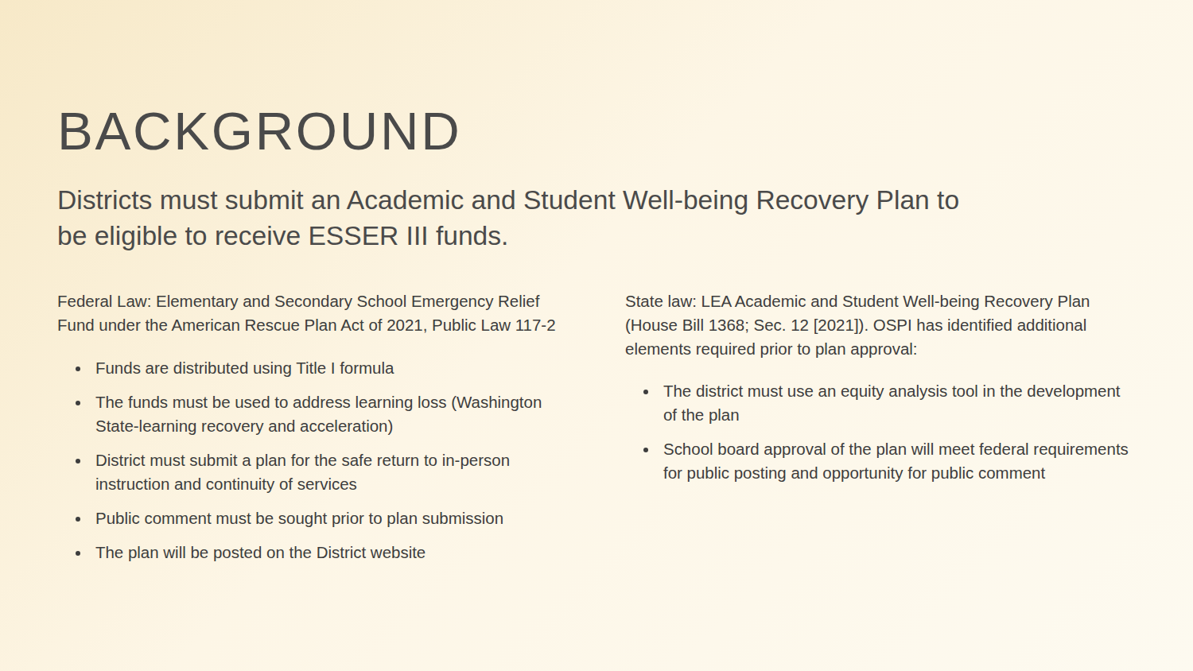BACKGROUND
Districts must submit an Academic and Student Well-being Recovery Plan to be eligible to receive ESSER III funds.
Federal Law: Elementary and Secondary School Emergency Relief Fund under the American Rescue Plan Act of 2021, Public Law 117-2
Funds are distributed using Title I formula
The funds must be used to address learning loss (Washington State-learning recovery and acceleration)
District must submit a plan for the safe return to in-person instruction and continuity of services
Public comment must be sought prior to plan submission
The plan will be posted on the District website
State law: LEA Academic and Student Well-being Recovery Plan (House Bill 1368; Sec. 12 [2021]). OSPI has identified additional elements required prior to plan approval:
The district must use an equity analysis tool in the development of the plan
School board approval of the plan will meet federal requirements for public posting and opportunity for public comment